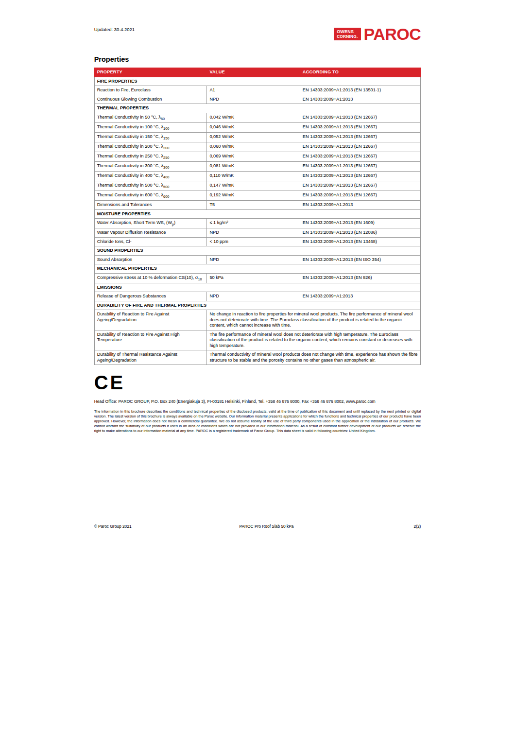Updated: 30.4.2021
OWENSCORNING.
PAROC
Properties
| PROPERTY | VALUE | ACCORDING TO |
| --- | --- | --- |
| FIRE PROPERTIES |
| Reaction to Fire, Euroclass | A1 | EN 14303:2009+A1:2013 (EN 13501-1) |
| Continuous Glowing Combustion | NPD | EN 14303:2009+A1:2013 |
| THERMAL PROPERTIES |
| Thermal Conductivity in 50 °C, λ 50 | 0,042 W/mK | EN 14303:2009+A1:2013 (EN 12667) |
| Thermal Conductivity in 100 °C, λ 100 | 0,046 W/mK | EN 14303:2009+A1:2013 (EN 12667) |
| Thermal Conductivity in 150 °C, λ 150 | 0,052 W/mK | EN 14303:2009+A1:2013 (EN 12667) |
| Thermal Conductivity in 200 °C, λ 200 | 0,060 W/mK | EN 14303:2009+A1:2013 (EN 12667) |
| Thermal Conductivity in 250 °C, λ 250 | 0,069 W/mK | EN 14303:2009+A1:2013 (EN 12667) |
| Thermal Conductivity in 300 °C, λ 300 | 0,081 W/mK | EN 14303:2009+A1:2013 (EN 12667) |
| Thermal Conductivity in 400 °C, λ 400 | 0,110 W/mK | EN 14303:2009+A1:2013 (EN 12667) |
| Thermal Conductivity in 500 °C, λ 500 | 0,147 W/mK | EN 14303:2009+A1:2013 (EN 12667) |
| Thermal Conductivity in 600 °C, λ 600 | 0,192 W/mK | EN 14303:2009+A1:2013 (EN 12667) |
| Dimensions and Tolerances | T5 | EN 14303:2009+A1:2013 |
| MOISTURE PROPERTIES |
| Water Absorption, Short Term WS, (W p ) | ≤ 1 kg/m² | EN 14303:2009+A1:2013 (EN 1609) |
| Water Vapour Diffusion Resistance | NPD | EN 14303:2009+A1:2013 (EN 12086) |
| Chloride Ions, Cl- | < 10 ppm | EN 14303:2009+A1:2013 (EN 13468) |
| SOUND PROPERTIES |
| Sound Absorption | NPD | EN 14303:2009+A1:2013 (EN ISO 354) |
| MECHANICAL PROPERTIES |
| Compressive stress at 10 % deformation CS(10), σ 10 | 50 kPa | EN 14303:2009+A1:2013 (EN 826) |
| EMISSIONS |
| Release of Dangerous Substances | NPD | EN 14303:2009+A1:2013 |
| DURABILITY OF FIRE AND THERMAL PROPERTIES |
| Durability of Reaction to Fire Against Ageing/Degradation | No change in reaction to fire properties for mineral wool products. The fire performance of mineral wool does not deteriorate with time. The Euroclass classification of the product is related to the organic content, which cannot increase with time. |
| Durability of Reaction to Fire Against High Temperature | The fire performance of mineral wool does not deteriorate with high temperature. The Euroclass classification of the product is related to the organic content, which remains constant or decreases with high temperature. |
| Durability of Thermal Resistance Against Ageing/Degradation | Thermal conductivity of mineral wool products does not change with time, experience has shown the fibre structure to be stable and the porosity contains no other gases than atmospheric air. |
C E
Head Office: PAROC GROUP, P.O. Box 240 (Energiakuja 3), FI-00181 Helsinki, Finland, Tel. +358 46 876 8000, Fax +358 46 876 8002, www.paroc.com
The information in this brochure describes the conditions and technical properties of the disclosed products, valid at the time of publication of this document and until replaced by the next printed or digital version. The latest version of this brochure is always available on the Paroc website. Our information material presents applications for which the functions and technical properties of our products have been approved. However, the information does not mean a commercial guarantee. We do not assume liability of the use of third party components used in the application or the installation of our products. We cannot warrant the suitability of our products if used in an area or conditions which are not provided in our information material. As a result of constant further development of our products we reserve the right to make alterations to our information material at any time. PAROC is a registered trademark of Paroc Group. This data sheet is valid in following countries: United Kingdom.
© Paroc Group 2021
PAROC Pro Roof Slab 50 kPa
2(2)